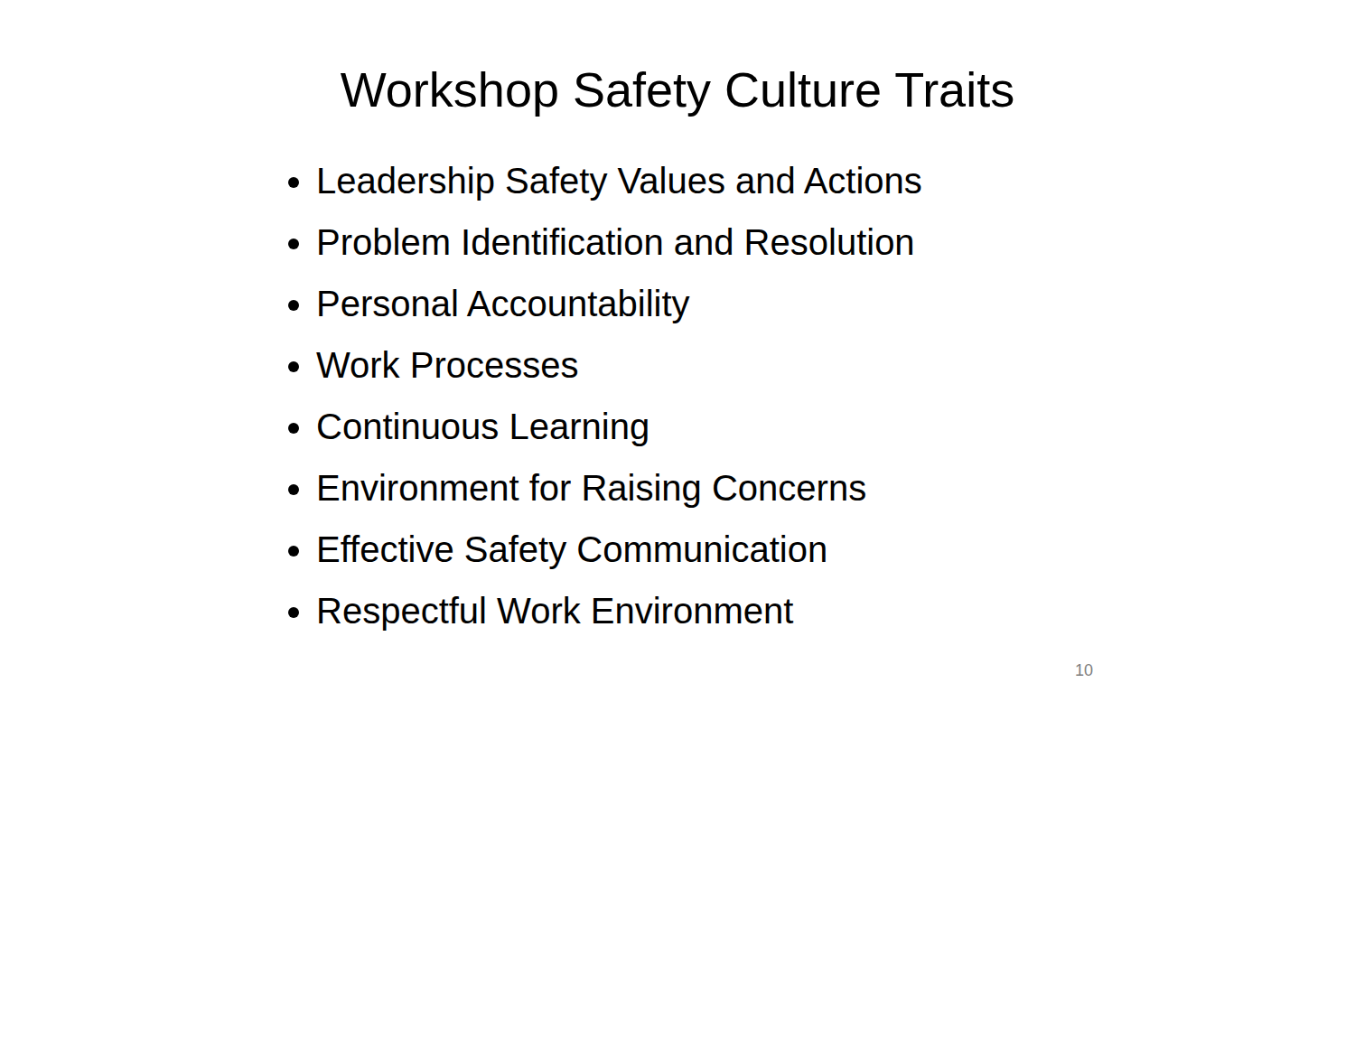Workshop Safety Culture Traits
Leadership Safety Values and Actions
Problem Identification and Resolution
Personal Accountability
Work Processes
Continuous Learning
Environment for Raising Concerns
Effective Safety Communication
Respectful Work Environment
10